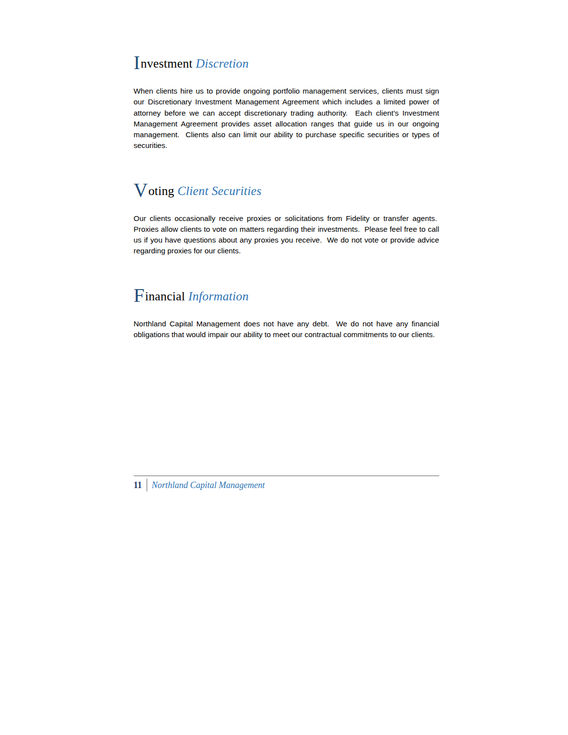Investment Discretion
When clients hire us to provide ongoing portfolio management services, clients must sign our Discretionary Investment Management Agreement which includes a limited power of attorney before we can accept discretionary trading authority. Each client’s Investment Management Agreement provides asset allocation ranges that guide us in our ongoing management. Clients also can limit our ability to purchase specific securities or types of securities.
Voting Client Securities
Our clients occasionally receive proxies or solicitations from Fidelity or transfer agents. Proxies allow clients to vote on matters regarding their investments. Please feel free to call us if you have questions about any proxies you receive. We do not vote or provide advice regarding proxies for our clients.
Financial Information
Northland Capital Management does not have any debt. We do not have any financial obligations that would impair our ability to meet our contractual commitments to our clients.
11 Northland Capital Management